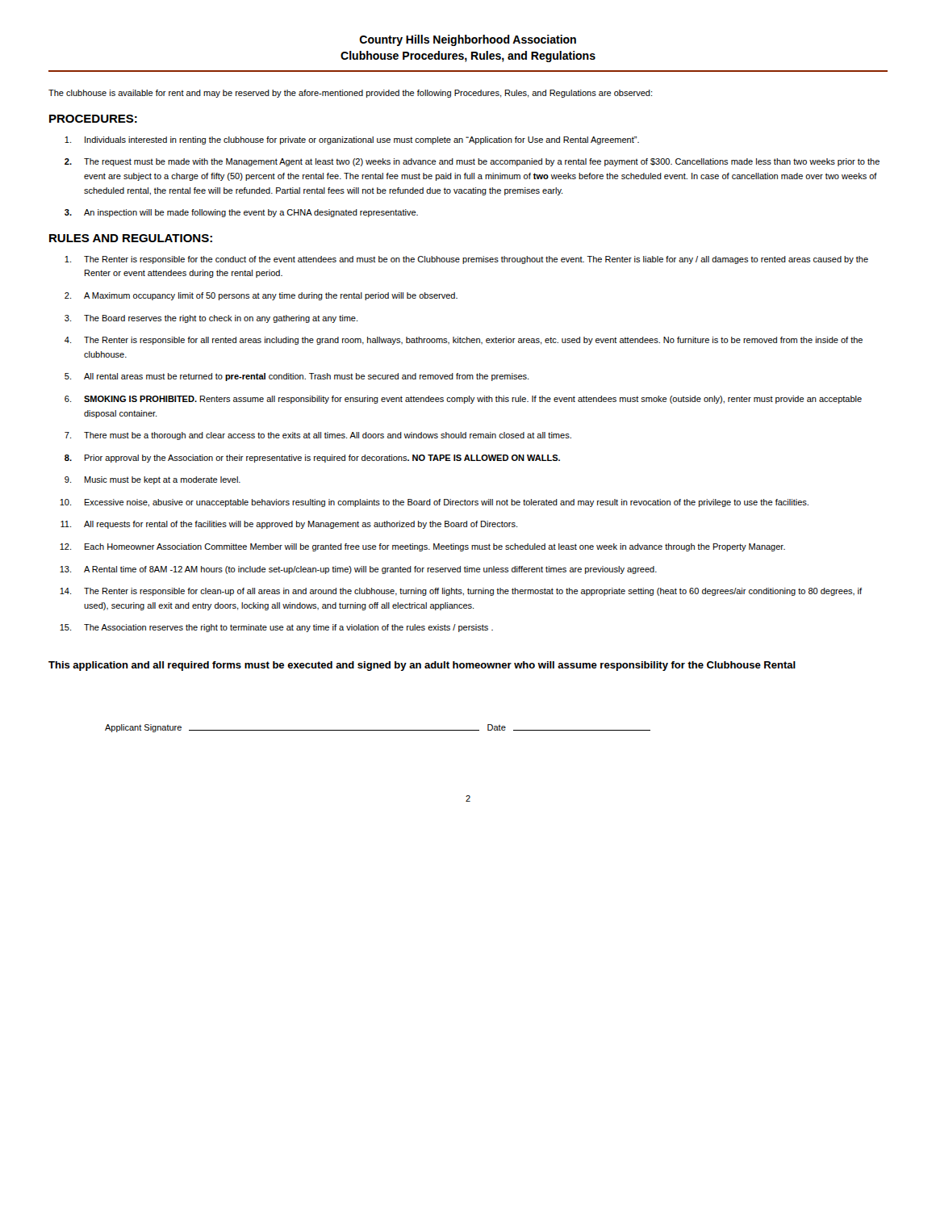Country Hills Neighborhood Association
Clubhouse Procedures, Rules, and Regulations
The clubhouse is available for rent and may be reserved by the afore-mentioned provided the following Procedures, Rules, and Regulations are observed:
PROCEDURES:
Individuals interested in renting the clubhouse for private or organizational use must complete an “Application for Use and Rental Agreement”.
The request must be made with the Management Agent at least two (2) weeks in advance and must be accompanied by a rental fee payment of $300. Cancellations made less than two weeks prior to the event are subject to a charge of fifty (50) percent of the rental fee. The rental fee must be paid in full a minimum of two weeks before the scheduled event. In case of cancellation made over two weeks of scheduled rental, the rental fee will be refunded. Partial rental fees will not be refunded due to vacating the premises early.
An inspection will be made following the event by a CHNA designated representative.
RULES AND REGULATIONS:
The Renter is responsible for the conduct of the event attendees and must be on the Clubhouse premises throughout the event. The Renter is liable for any / all damages to rented areas caused by the Renter or event attendees during the rental period.
A Maximum occupancy limit of 50 persons at any time during the rental period will be observed.
The Board reserves the right to check in on any gathering at any time.
The Renter is responsible for all rented areas including the grand room, hallways, bathrooms, kitchen, exterior areas, etc. used by event attendees. No furniture is to be removed from the inside of the clubhouse.
All rental areas must be returned to pre-rental condition. Trash must be secured and removed from the premises.
SMOKING IS PROHIBITED. Renters assume all responsibility for ensuring event attendees comply with this rule. If the event attendees must smoke (outside only), renter must provide an acceptable disposal container.
There must be a thorough and clear access to the exits at all times. All doors and windows should remain closed at all times.
Prior approval by the Association or their representative is required for decorations. NO TAPE IS ALLOWED ON WALLS.
Music must be kept at a moderate level.
Excessive noise, abusive or unacceptable behaviors resulting in complaints to the Board of Directors will not be tolerated and may result in revocation of the privilege to use the facilities.
All requests for rental of the facilities will be approved by Management as authorized by the Board of Directors.
Each Homeowner Association Committee Member will be granted free use for meetings. Meetings must be scheduled at least one week in advance through the Property Manager.
A Rental time of 8AM -12 AM hours (to include set-up/clean-up time) will be granted for reserved time unless different times are previously agreed.
The Renter is responsible for clean-up of all areas in and around the clubhouse, turning off lights, turning the thermostat to the appropriate setting (heat to 60 degrees/air conditioning to 80 degrees, if used), securing all exit and entry doors, locking all windows, and turning off all electrical appliances.
The Association reserves the right to terminate use at any time if a violation of the rules exists / persists .
This application and all required forms must be executed and signed by an adult homeowner who will assume responsibility for the Clubhouse Rental
Applicant Signature Date
2